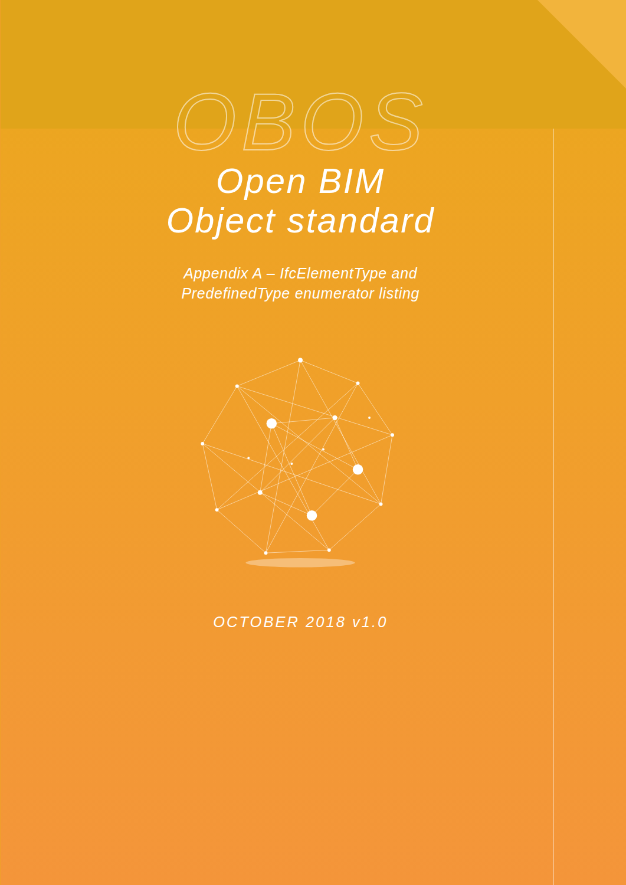OBOS
Open BIM
Object standard
Appendix A – IfcElementType and
PredefinedType enumerator listing
OCTOBER 2018 v1.0